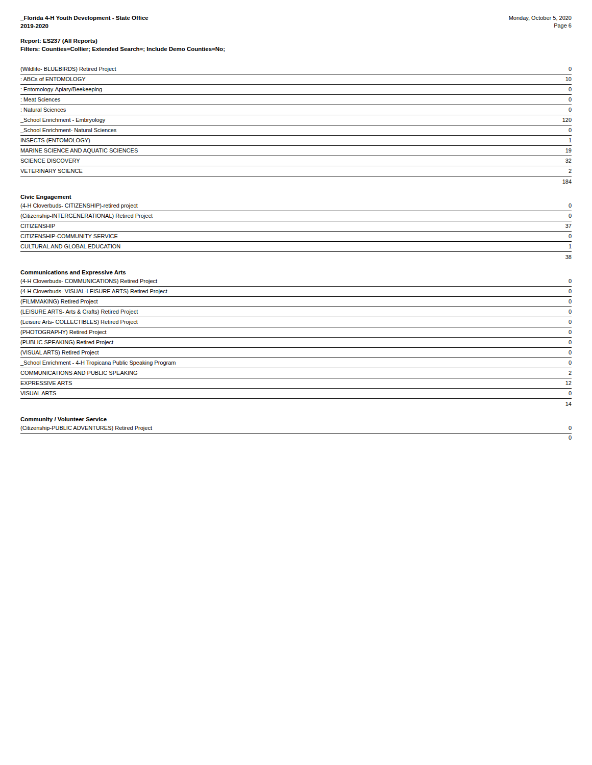_Florida 4-H Youth Development - State Office
2019-2020
Monday, October 5, 2020
Page 6
Report: ES237 (All Reports)
Filters: Counties=Collier; Extended Search=; Include Demo Counties=No;
| (Wildlife- BLUEBIRDS) Retired Project | 0 |
| : ABCs of ENTOMOLOGY | 10 |
| : Entomology-Apiary/Beekeeping | 0 |
| : Meat Sciences | 0 |
| : Natural Sciences | 0 |
| _School Enrichment - Embryology | 120 |
| _School Enrichment- Natural Sciences | 0 |
| INSECTS (ENTOMOLOGY) | 1 |
| MARINE SCIENCE AND AQUATIC SCIENCES | 19 |
| SCIENCE DISCOVERY | 32 |
| VETERINARY SCIENCE | 2 |
| | 184 |
Civic Engagement
| (4-H Cloverbuds- CITIZENSHIP)-retired project | 0 |
| (Citizenship-INTERGENERATIONAL) Retired Project | 0 |
| CITIZENSHIP | 37 |
| CITIZENSHIP-COMMUNITY SERVICE | 0 |
| CULTURAL AND GLOBAL EDUCATION | 1 |
| | 38 |
Communications and Expressive Arts
| (4-H Cloverbuds- COMMUNICATIONS) Retired Project | 0 |
| (4-H Cloverbuds- VISUAL-LEISURE ARTS) Retired Project | 0 |
| (FILMMAKING) Retired Project | 0 |
| (LEISURE ARTS- Arts & Crafts) Retired Project | 0 |
| (Leisure Arts- COLLECTIBLES) Retired Project | 0 |
| (PHOTOGRAPHY) Retired Project | 0 |
| (PUBLIC SPEAKING) Retired Project | 0 |
| (VISUAL ARTS) Retired Project | 0 |
| _School Enrichment - 4-H Tropicana Public Speaking Program | 0 |
| COMMUNICATIONS AND PUBLIC SPEAKING | 2 |
| EXPRESSIVE ARTS | 12 |
| VISUAL ARTS | 0 |
| | 14 |
Community / Volunteer Service
| (Citizenship-PUBLIC ADVENTURES) Retired Project | 0 |
0